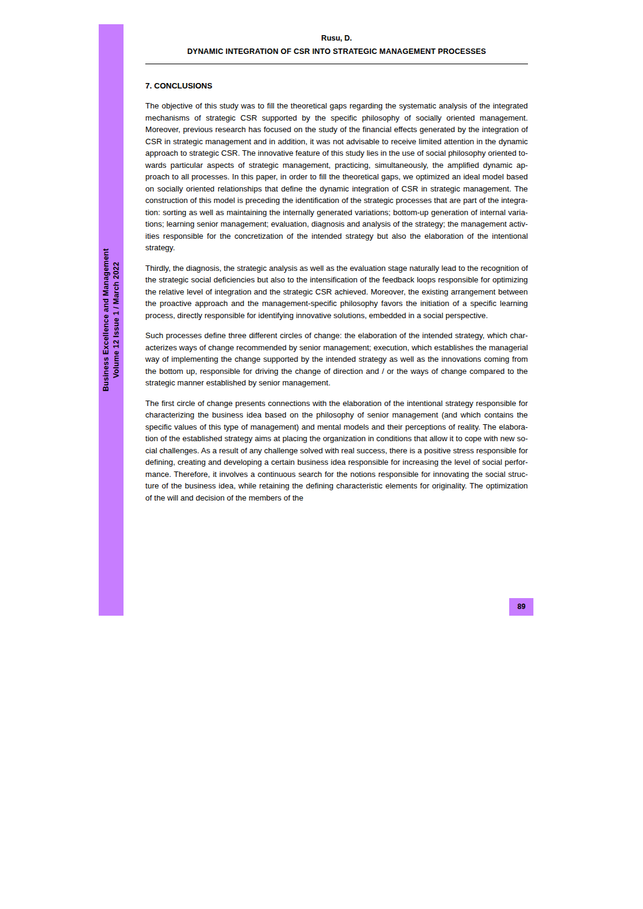Business Excellence and Management
Volume 12 Issue 1 / March 2022
Rusu, D.
DYNAMIC INTEGRATION OF CSR INTO STRATEGIC MANAGEMENT PROCESSES
7. CONCLUSIONS
The objective of this study was to fill the theoretical gaps regarding the systematic analysis of the integrated mechanisms of strategic CSR supported by the specific philosophy of socially oriented management. Moreover, previous research has focused on the study of the financial effects generated by the integration of CSR in strategic management and in addition, it was not advisable to receive limited attention in the dynamic approach to strategic CSR. The innovative feature of this study lies in the use of social philosophy oriented towards particular aspects of strategic management, practicing, simultaneously, the amplified dynamic approach to all processes. In this paper, in order to fill the theoretical gaps, we optimized an ideal model based on socially oriented relationships that define the dynamic integration of CSR in strategic management. The construction of this model is preceding the identification of the strategic processes that are part of the integration: sorting as well as maintaining the internally generated variations; bottom-up generation of internal variations; learning senior management; evaluation, diagnosis and analysis of the strategy; the management activities responsible for the concretization of the intended strategy but also the elaboration of the intentional strategy.
Thirdly, the diagnosis, the strategic analysis as well as the evaluation stage naturally lead to the recognition of the strategic social deficiencies but also to the intensification of the feedback loops responsible for optimizing the relative level of integration and the strategic CSR achieved. Moreover, the existing arrangement between the proactive approach and the management-specific philosophy favors the initiation of a specific learning process, directly responsible for identifying innovative solutions, embedded in a social perspective.
Such processes define three different circles of change: the elaboration of the intended strategy, which characterizes ways of change recommended by senior management; execution, which establishes the managerial way of implementing the change supported by the intended strategy as well as the innovations coming from the bottom up, responsible for driving the change of direction and / or the ways of change compared to the strategic manner established by senior management.
The first circle of change presents connections with the elaboration of the intentional strategy responsible for characterizing the business idea based on the philosophy of senior management (and which contains the specific values of this type of management) and mental models and their perceptions of reality. The elaboration of the established strategy aims at placing the organization in conditions that allow it to cope with new social challenges. As a result of any challenge solved with real success, there is a positive stress responsible for defining, creating and developing a certain business idea responsible for increasing the level of social performance. Therefore, it involves a continuous search for the notions responsible for innovating the social structure of the business idea, while retaining the defining characteristic elements for originality. The optimization of the will and decision of the members of the
89